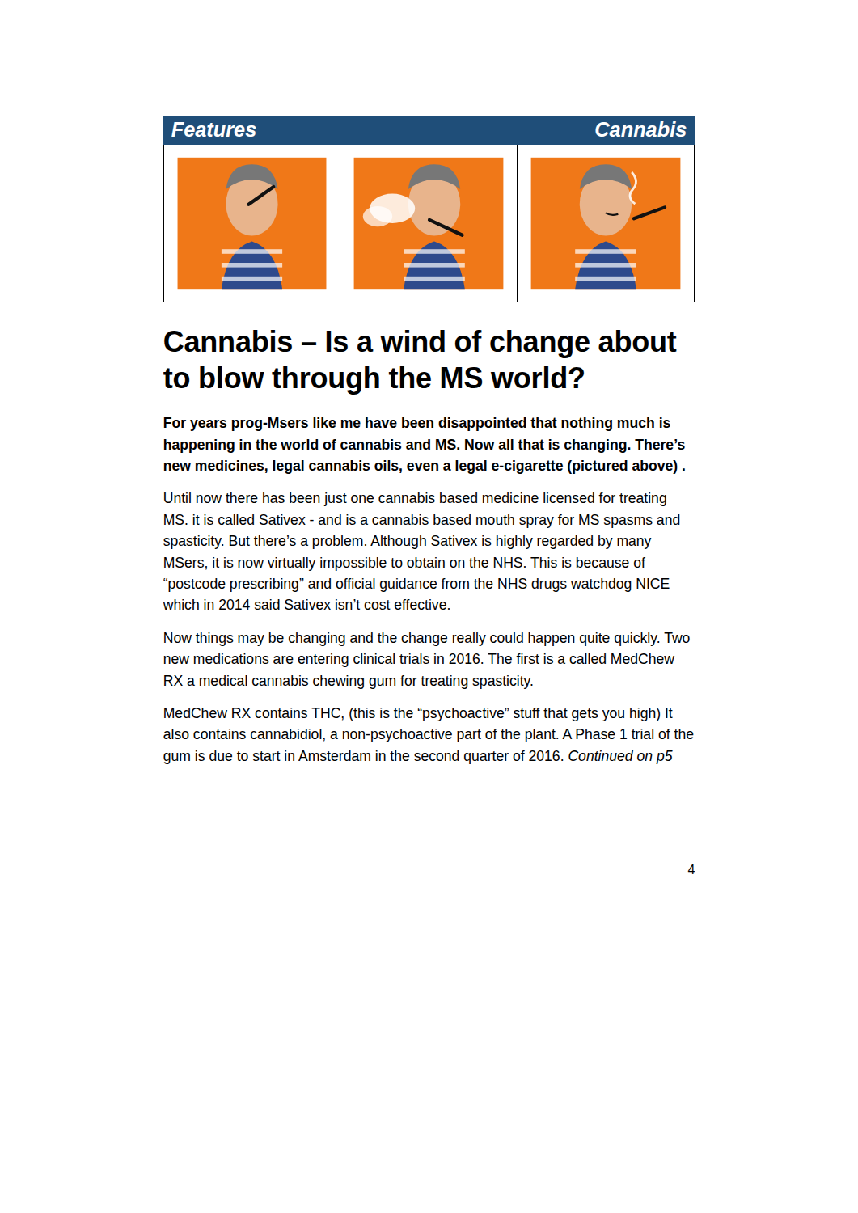Features Cannabis
Cannabis – Is a wind of change about to blow through the MS world?
For years prog-Msers like me have been disappointed that nothing much is happening in the world of cannabis and MS. Now all that is changing. There’s new medicines, legal cannabis oils, even a legal e-cigarette (pictured above) .
Until now there has been just one cannabis based medicine licensed for treating MS. it is called Sativex - and is a cannabis based mouth spray for MS spasms and spasticity. But there’s a problem. Although Sativex is highly regarded by many MSers, it is now virtually impossible to obtain on the NHS. This is because of “postcode prescribing” and official guidance from the NHS drugs watchdog NICE which in 2014 said Sativex isn’t cost effective.
Now things may be changing and the change really could happen quite quickly. Two new medications are entering clinical trials in 2016. The first is a called MedChew RX a medical cannabis chewing gum for treating spasticity.
MedChew RX contains THC, (this is the “psychoactive” stuff that gets you high) It also contains cannabidiol, a non-psychoactive part of the plant. A Phase 1 trial of the gum is due to start in Amsterdam in the second quarter of 2016. Continued on p5
4